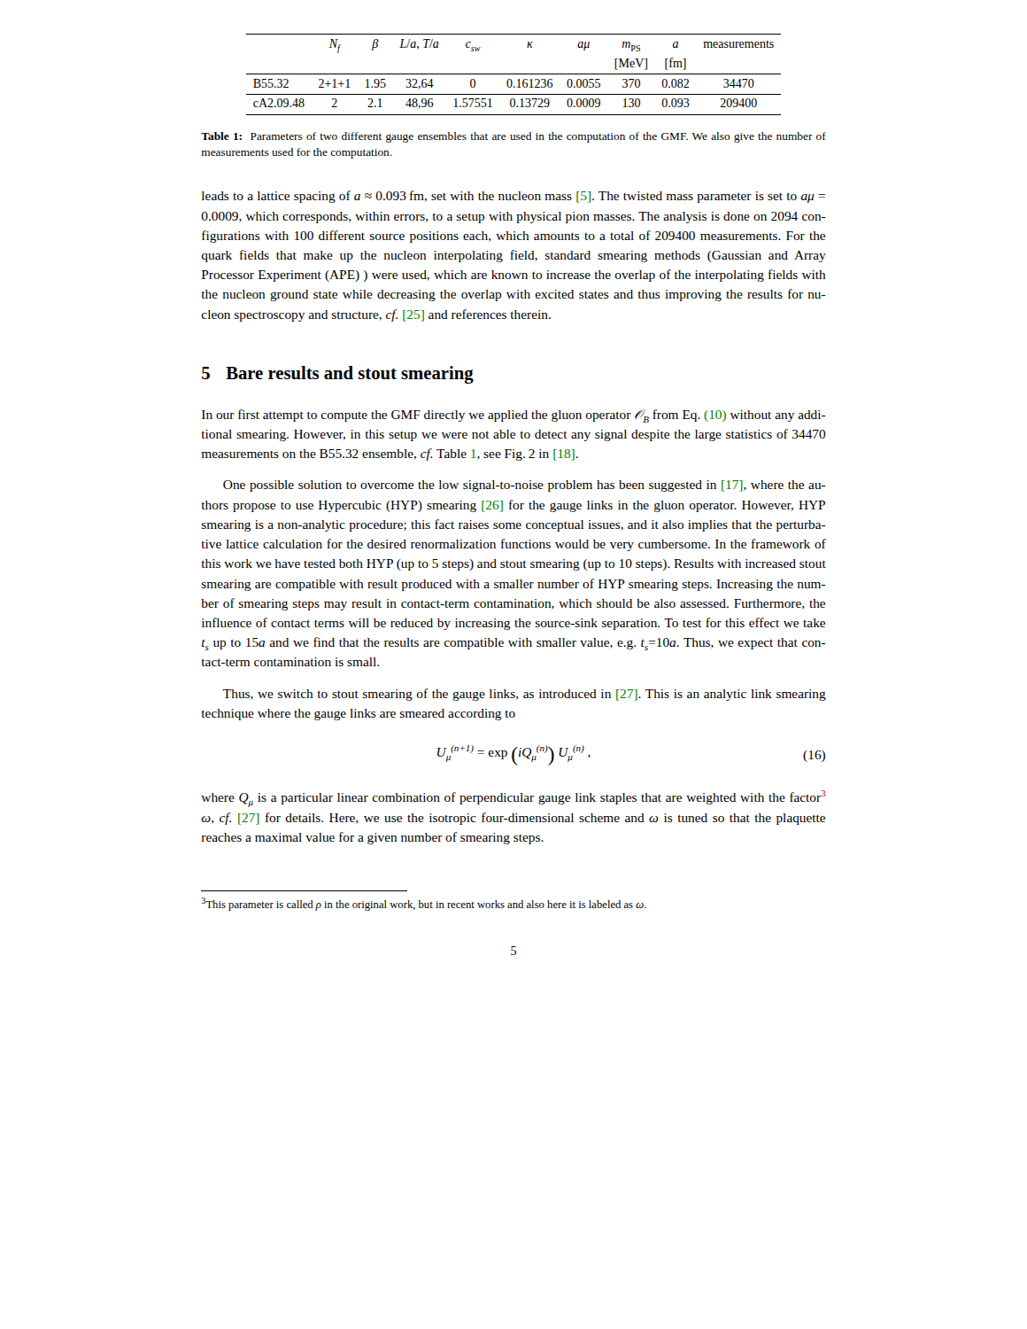| | N f | β | L / a , T / a | c sw | κ | aμ | m PS | a | measurements |
| --- | --- | --- | --- | --- | --- | --- | --- | --- | --- |
| | | | | | | | [MeV] | [fm] | |
| B55.32 | 2+1+1 | 1.95 | 32,64 | 0 | 0.161236 | 0.0055 | 370 | 0.082 | 34470 |
| cA2.09.48 | 2 | 2.1 | 48,96 | 1.57551 | 0.13729 | 0.0009 | 130 | 0.093 | 209400 |
Table 1: Parameters of two different gauge ensembles that are used in the computation of the GMF. We also give the number of measurements used for the computation.
leads to a lattice spacing of a ≈ 0.093 fm, set with the nucleon mass [5]. The twisted mass parameter is set to aμ = 0.0009, which corresponds, within errors, to a setup with physical pion masses. The analysis is done on 2094 configurations with 100 different source positions each, which amounts to a total of 209400 measurements. For the quark fields that make up the nucleon interpolating field, standard smearing methods (Gaussian and Array Processor Experiment (APE) ) were used, which are known to increase the overlap of the interpolating fields with the nucleon ground state while decreasing the overlap with excited states and thus improving the results for nucleon spectroscopy and structure, cf. [25] and references therein.
5 Bare results and stout smearing
In our first attempt to compute the GMF directly we applied the gluon operator 𝒪B from Eq. (10) without any additional smearing. However, in this setup we were not able to detect any signal despite the large statistics of 34470 measurements on the B55.32 ensemble, cf. Table 1, see Fig. 2 in [18].
One possible solution to overcome the low signal-to-noise problem has been suggested in [17], where the authors propose to use Hypercubic (HYP) smearing [26] for the gauge links in the gluon operator. However, HYP smearing is a non-analytic procedure; this fact raises some conceptual issues, and it also implies that the perturbative lattice calculation for the desired renormalization functions would be very cumbersome. In the framework of this work we have tested both HYP (up to 5 steps) and stout smearing (up to 10 steps). Results with increased stout smearing are compatible with result produced with a smaller number of HYP smearing steps. Increasing the number of smearing steps may result in contact-term contamination, which should be also assessed. Furthermore, the influence of contact terms will be reduced by increasing the source-sink separation. To test for this effect we take ts up to 15a and we find that the results are compatible with smaller value, e.g. ts=10a. Thus, we expect that contact-term contamination is small.
Thus, we switch to stout smearing of the gauge links, as introduced in [27]. This is an analytic link smearing technique where the gauge links are smeared according to
Uμ(n+1) = exp (iQμ(n)) Uμ(n) ,
(16)
where Qμ is a particular linear combination of perpendicular gauge link staples that are weighted with the factor3 ω, cf. [27] for details. Here, we use the isotropic four-dimensional scheme and ω is tuned so that the plaquette reaches a maximal value for a given number of smearing steps.
3This parameter is called ρ in the original work, but in recent works and also here it is labeled as ω.
5